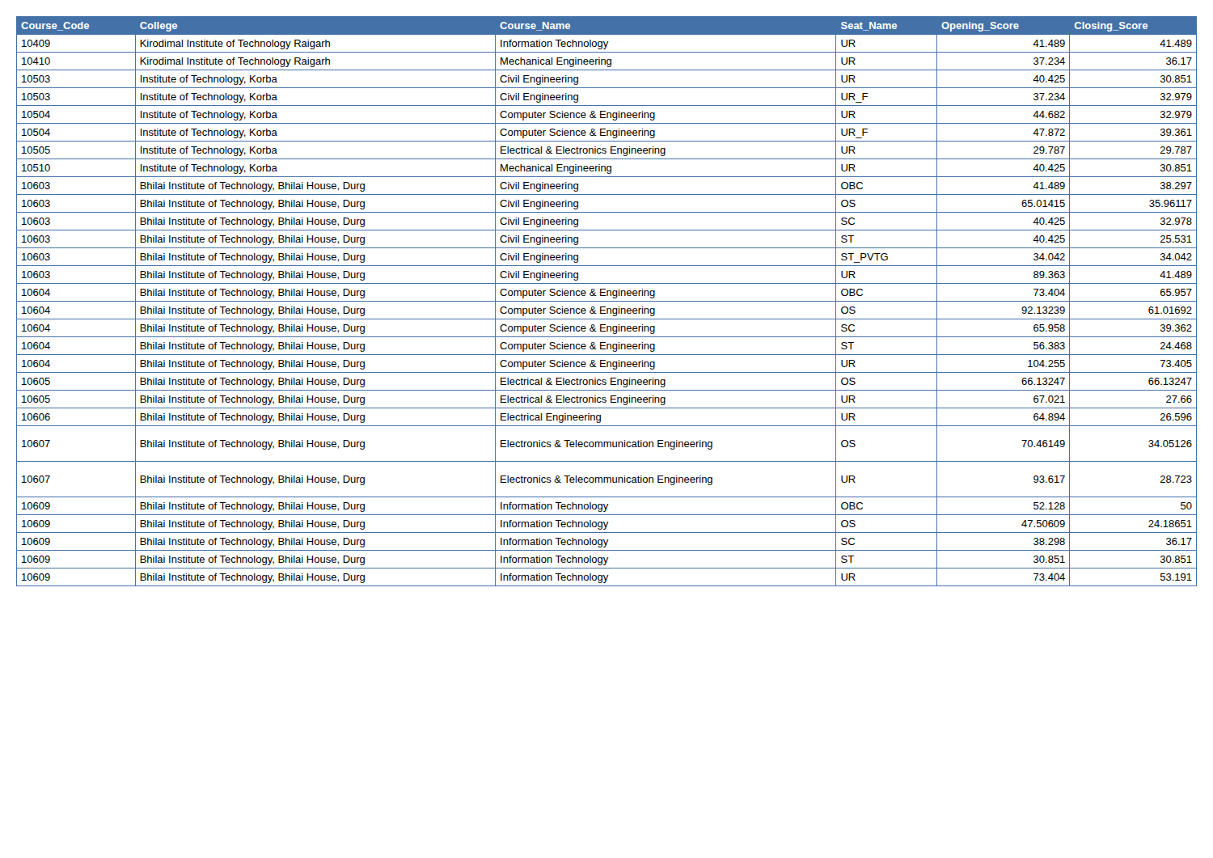| Course_Code | College | Course_Name | Seat_Name | Opening_Score | Closing_Score |
| --- | --- | --- | --- | --- | --- |
| 10409 | Kirodimal Institute of Technology Raigarh | Information Technology | UR | 41.489 | 41.489 |
| 10410 | Kirodimal Institute of Technology Raigarh | Mechanical Engineering | UR | 37.234 | 36.17 |
| 10503 | Institute of Technology, Korba | Civil Engineering | UR | 40.425 | 30.851 |
| 10503 | Institute of Technology, Korba | Civil Engineering | UR_F | 37.234 | 32.979 |
| 10504 | Institute of Technology, Korba | Computer Science & Engineering | UR | 44.682 | 32.979 |
| 10504 | Institute of Technology, Korba | Computer Science & Engineering | UR_F | 47.872 | 39.361 |
| 10505 | Institute of Technology, Korba | Electrical & Electronics Engineering | UR | 29.787 | 29.787 |
| 10510 | Institute of Technology, Korba | Mechanical Engineering | UR | 40.425 | 30.851 |
| 10603 | Bhilai Institute of Technology, Bhilai House, Durg | Civil Engineering | OBC | 41.489 | 38.297 |
| 10603 | Bhilai Institute of Technology, Bhilai House, Durg | Civil Engineering | OS | 65.01415 | 35.96117 |
| 10603 | Bhilai Institute of Technology, Bhilai House, Durg | Civil Engineering | SC | 40.425 | 32.978 |
| 10603 | Bhilai Institute of Technology, Bhilai House, Durg | Civil Engineering | ST | 40.425 | 25.531 |
| 10603 | Bhilai Institute of Technology, Bhilai House, Durg | Civil Engineering | ST_PVTG | 34.042 | 34.042 |
| 10603 | Bhilai Institute of Technology, Bhilai House, Durg | Civil Engineering | UR | 89.363 | 41.489 |
| 10604 | Bhilai Institute of Technology, Bhilai House, Durg | Computer Science & Engineering | OBC | 73.404 | 65.957 |
| 10604 | Bhilai Institute of Technology, Bhilai House, Durg | Computer Science & Engineering | OS | 92.13239 | 61.01692 |
| 10604 | Bhilai Institute of Technology, Bhilai House, Durg | Computer Science & Engineering | SC | 65.958 | 39.362 |
| 10604 | Bhilai Institute of Technology, Bhilai House, Durg | Computer Science & Engineering | ST | 56.383 | 24.468 |
| 10604 | Bhilai Institute of Technology, Bhilai House, Durg | Computer Science & Engineering | UR | 104.255 | 73.405 |
| 10605 | Bhilai Institute of Technology, Bhilai House, Durg | Electrical & Electronics Engineering | OS | 66.13247 | 66.13247 |
| 10605 | Bhilai Institute of Technology, Bhilai House, Durg | Electrical & Electronics Engineering | UR | 67.021 | 27.66 |
| 10606 | Bhilai Institute of Technology, Bhilai House, Durg | Electrical Engineering | UR | 64.894 | 26.596 |
| 10607 | Bhilai Institute of Technology, Bhilai House, Durg | Electronics & Telecommunication Engineering | OS | 70.46149 | 34.05126 |
| 10607 | Bhilai Institute of Technology, Bhilai House, Durg | Electronics & Telecommunication Engineering | UR | 93.617 | 28.723 |
| 10609 | Bhilai Institute of Technology, Bhilai House, Durg | Information Technology | OBC | 52.128 | 50 |
| 10609 | Bhilai Institute of Technology, Bhilai House, Durg | Information Technology | OS | 47.50609 | 24.18651 |
| 10609 | Bhilai Institute of Technology, Bhilai House, Durg | Information Technology | SC | 38.298 | 36.17 |
| 10609 | Bhilai Institute of Technology, Bhilai House, Durg | Information Technology | ST | 30.851 | 30.851 |
| 10609 | Bhilai Institute of Technology, Bhilai House, Durg | Information Technology | UR | 73.404 | 53.191 |